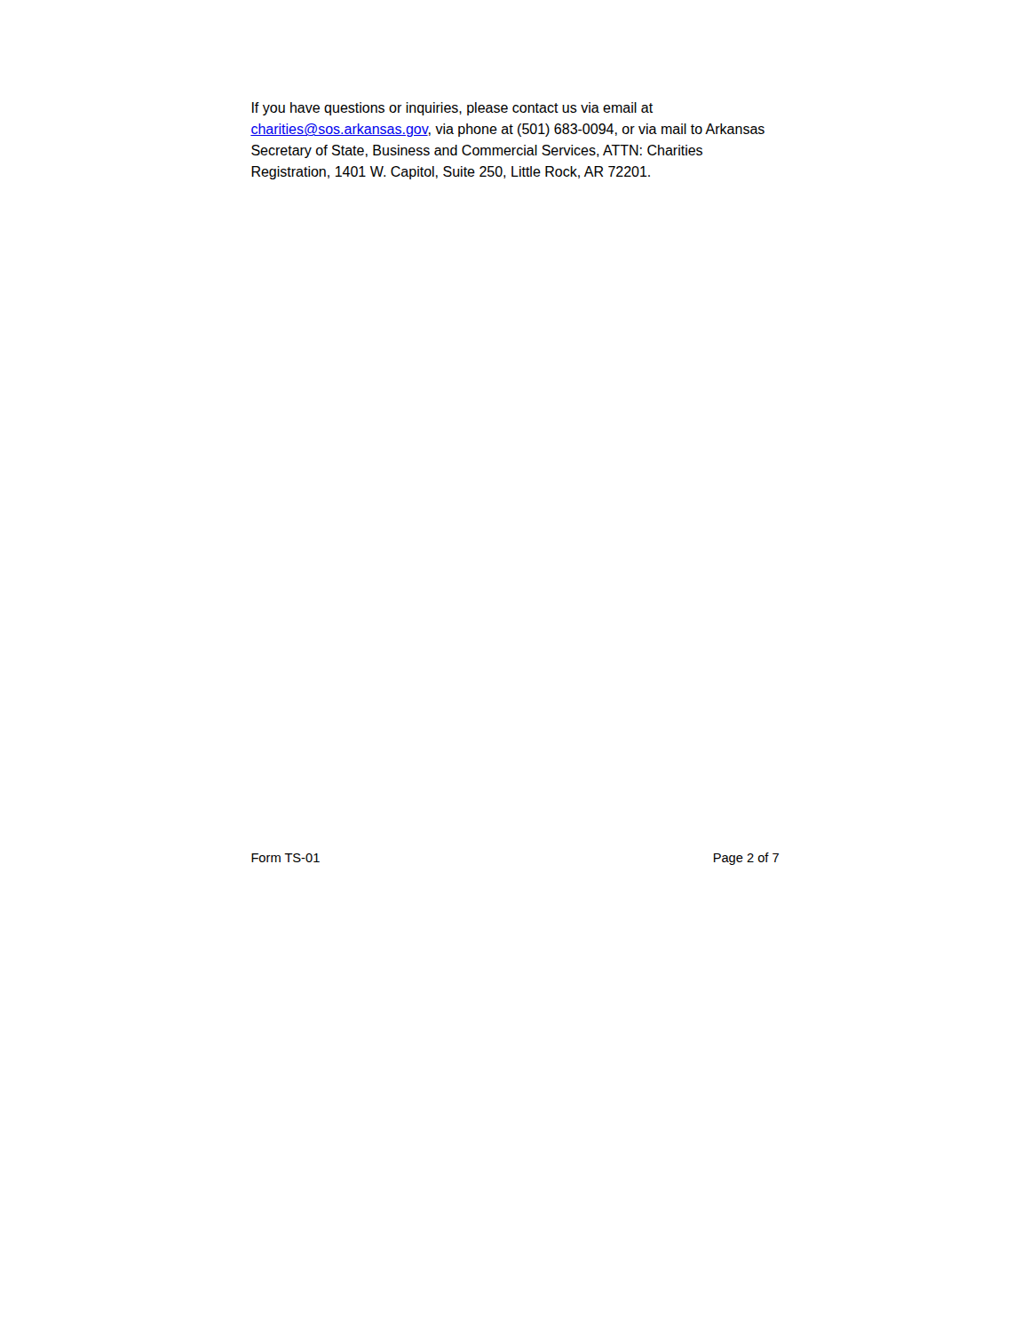If you have questions or inquiries, please contact us via email at charities@sos.arkansas.gov, via phone at (501) 683-0094, or via mail to Arkansas Secretary of State, Business and Commercial Services, ATTN: Charities Registration, 1401 W. Capitol, Suite 250, Little Rock, AR 72201.
Form TS-01
Page 2 of 7